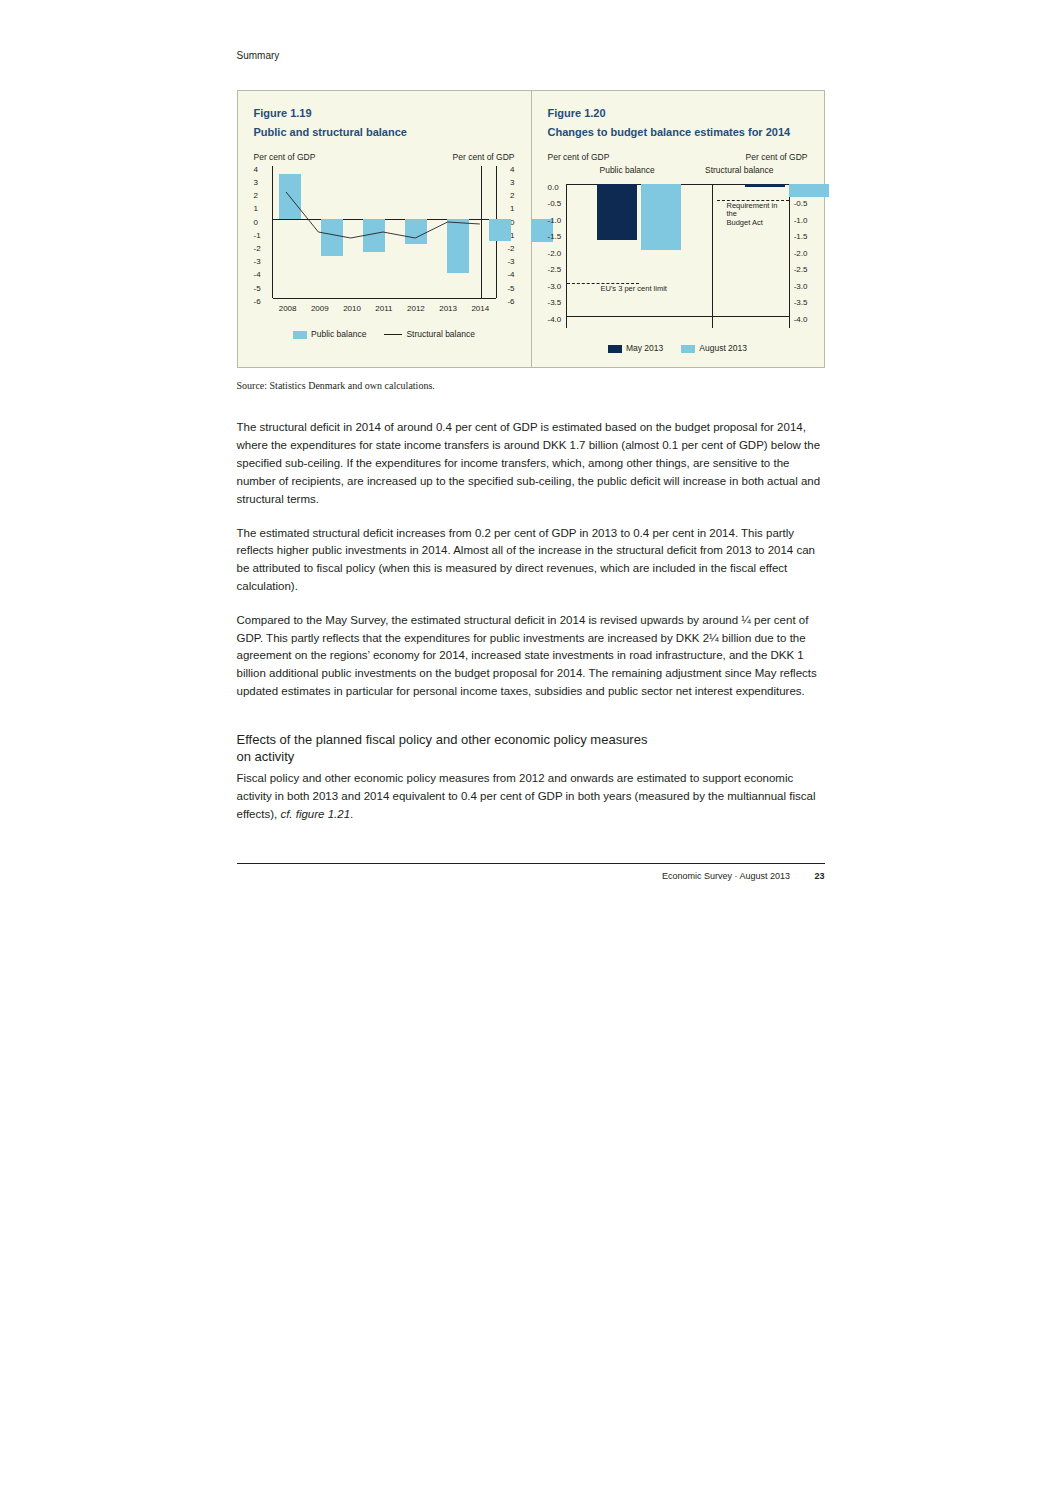Summary
Figure 1.19
Public and structural balance
Per cent of GDP Per cent of GDP
4
3
2
1
0
-1
-2
-3
-4
-5
-6
4
3
2
1
0
-1
-2
-3
-4
-5
-6
2008200920102011201220132014
Public balance Structural balance
Figure 1.20
Changes to budget balance estimates for 2014
Per cent of GDP Per cent of GDP
Public balance
Structural balance
0.0
-0.5
-1.0
-1.5
-2.0
-2.5
-3.0
-3.5
-4.0
0.0
-0.5
-1.0
-1.5
-2.0
-2.5
-3.0
-3.5
-4.0
EU's 3 per cent limit
Requirement in the
Budget Act
May 2013 August 2013
Source: Statistics Denmark and own calculations.
The structural deficit in 2014 of around 0.4 per cent of GDP is estimated based on the budget proposal for 2014, where the expenditures for state income transfers is around DKK 1.7 billion (almost 0.1 per cent of GDP) below the specified sub-ceiling. If the expenditures for income transfers, which, among other things, are sensitive to the number of recipients, are increased up to the specified sub-ceiling, the public deficit will increase in both actual and structural terms.
The estimated structural deficit increases from 0.2 per cent of GDP in 2013 to 0.4 per cent in 2014. This partly reflects higher public investments in 2014. Almost all of the increase in the structural deficit from 2013 to 2014 can be attributed to fiscal policy (when this is measured by direct revenues, which are included in the fiscal effect calculation).
Compared to the May Survey, the estimated structural deficit in 2014 is revised upwards by around ¼ per cent of GDP. This partly reflects that the expenditures for public investments are increased by DKK 2¼ billion due to the agreement on the regions’ economy for 2014, increased state investments in road infrastructure, and the DKK 1 billion additional public investments on the budget proposal for 2014. The remaining adjustment since May reflects updated estimates in particular for personal income taxes, subsidies and public sector net interest expenditures.
Effects of the planned fiscal policy and other economic policy measures
on activity
Fiscal policy and other economic policy measures from 2012 and onwards are estimated to support economic activity in both 2013 and 2014 equivalent to 0.4 per cent of GDP in both years (measured by the multiannual fiscal effects), cf. figure 1.21.
Economic Survey · August 2013 23